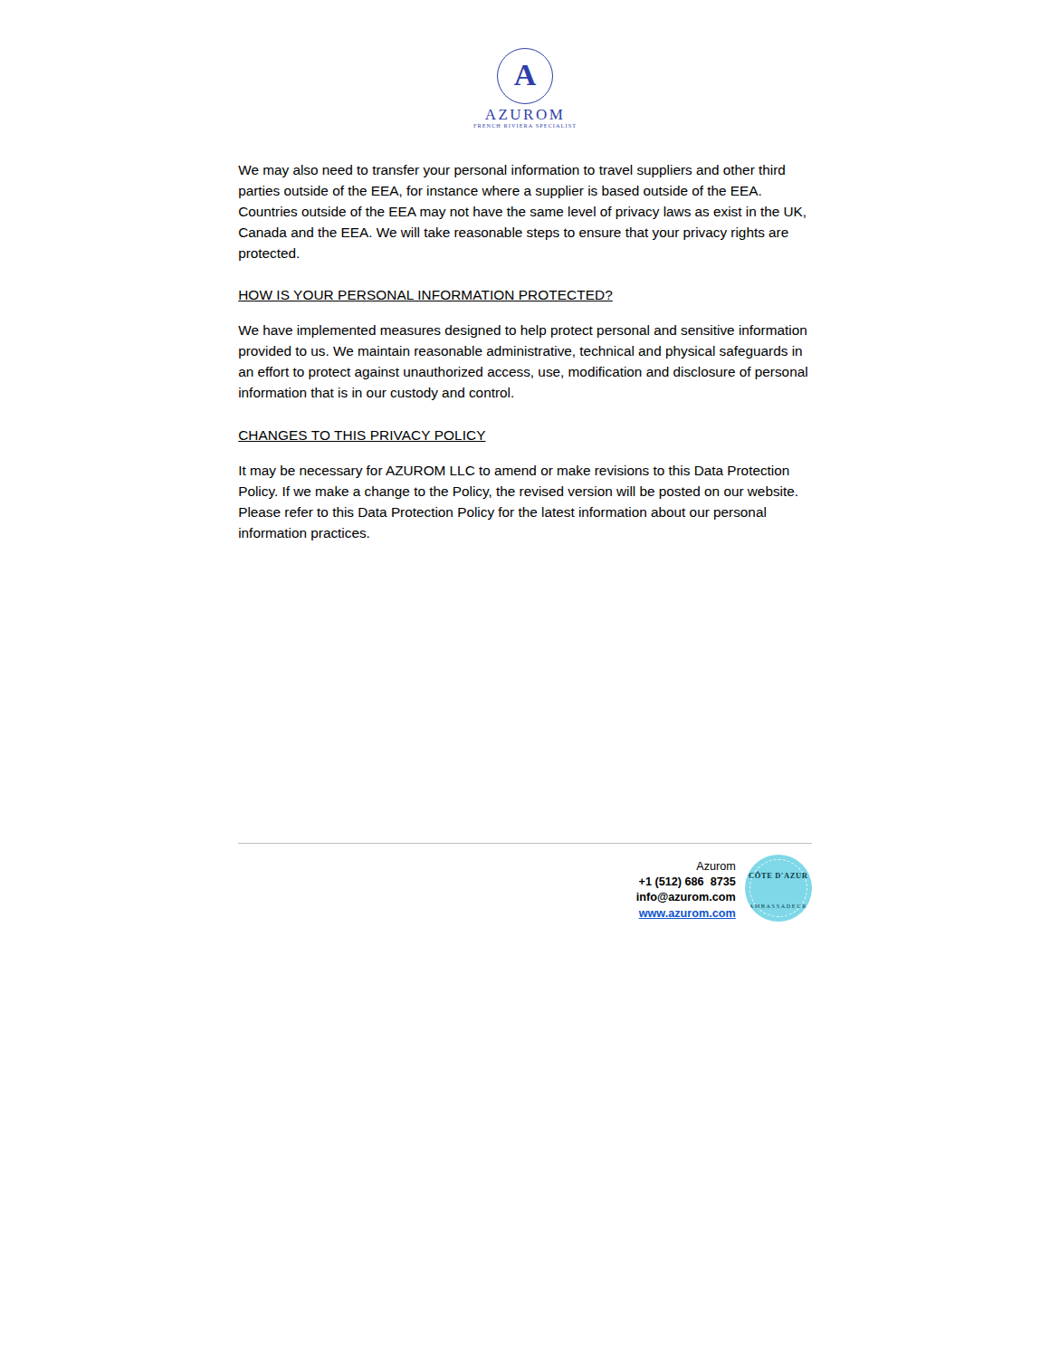A
AZUROM
French Riviera Specialist
We may also need to transfer your personal information to travel suppliers and other third parties outside of the EEA, for instance where a supplier is based outside of the EEA. Countries outside of the EEA may not have the same level of privacy laws as exist in the UK, Canada and the EEA. We will take reasonable steps to ensure that your privacy rights are protected.
HOW IS YOUR PERSONAL INFORMATION PROTECTED?
We have implemented measures designed to help protect personal and sensitive information provided to us. We maintain reasonable administrative, technical and physical safeguards in an effort to protect against unauthorized access, use, modification and disclosure of personal information that is in our custody and control.
CHANGES TO THIS PRIVACY POLICY
It may be necessary for AZUROM LLC to amend or make revisions to this Data Protection Policy. If we make a change to the Policy, the revised version will be posted on our website. Please refer to this Data Protection Policy for the latest information about our personal information practices.
Azurom
+1 (512) 686 8735
info@azurom.com
www.azurom.com
CÔTE D'AZUR
AMBASSADEUR